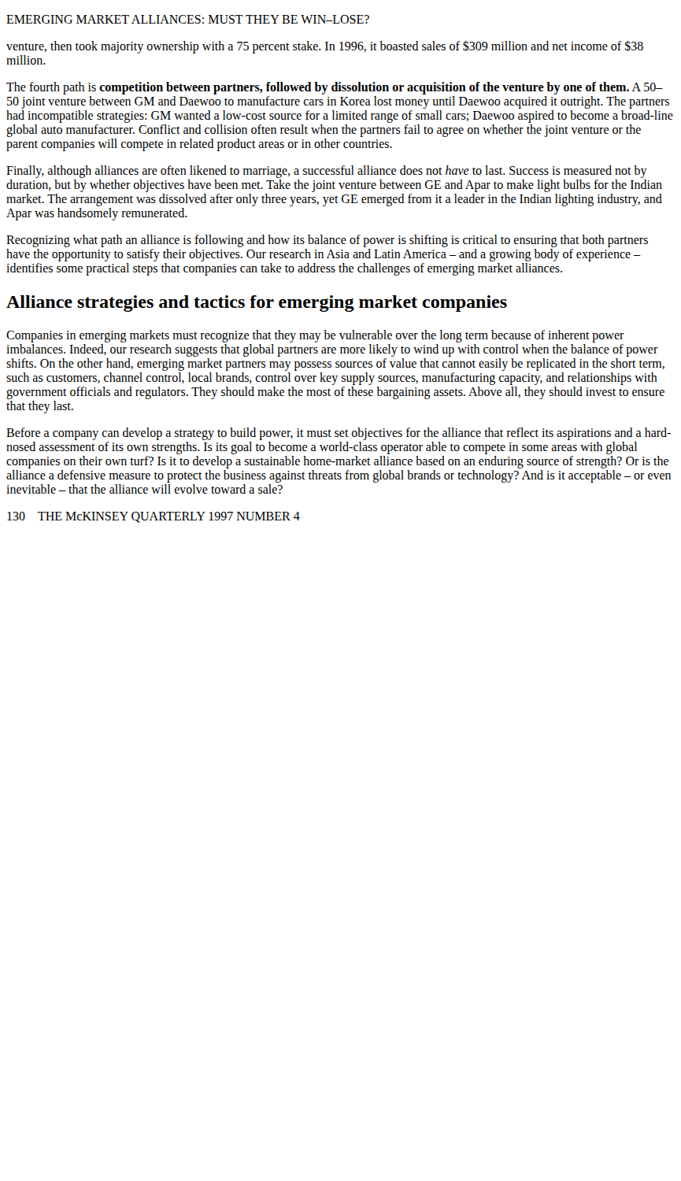EMERGING MARKET ALLIANCES: MUST THEY BE WIN–LOSE?
venture, then took majority ownership with a 75 percent stake. In 1996, it boasted sales of $309 million and net income of $38 million.
The fourth path is competition between partners, followed by dissolution or acquisition of the venture by one of them. A 50–50 joint venture between GM and Daewoo to manufacture cars in Korea lost money until Daewoo acquired it outright. The partners had incompatible strategies: GM wanted a low-cost source for a limited range of small cars; Daewoo aspired to become a broad-line global auto manufacturer. Conflict and collision often result when the partners fail to agree on whether the joint venture or the parent companies will compete in related product areas or in other countries.
Finally, although alliances are often likened to marriage, a successful alliance does not have to last. Success is measured not by duration, but by whether objectives have been met. Take the joint venture between GE and Apar to make light bulbs for the Indian market. The arrangement was dissolved after only three years, yet GE emerged from it a leader in the Indian lighting industry, and Apar was handsomely remunerated.
Recognizing what path an alliance is following and how its balance of power is shifting is critical to ensuring that both partners have the opportunity to satisfy their objectives. Our research in Asia and Latin America – and a growing body of experience – identifies some practical steps that companies can take to address the challenges of emerging market alliances.
Alliance strategies and tactics for emerging market companies
Companies in emerging markets must recognize that they may be vulnerable over the long term because of inherent power imbalances. Indeed, our research suggests that global partners are more likely to wind up with control when the balance of power shifts. On the other hand, emerging market partners may possess sources of value that cannot easily be replicated in the short term, such as customers, channel control, local brands, control over key supply sources, manufacturing capacity, and relationships with government officials and regulators. They should make the most of these bargaining assets. Above all, they should invest to ensure that they last.
Before a company can develop a strategy to build power, it must set objectives for the alliance that reflect its aspirations and a hard-nosed assessment of its own strengths. Is its goal to become a world-class operator able to compete in some areas with global companies on their own turf? Is it to develop a sustainable home-market alliance based on an enduring source of strength? Or is the alliance a defensive measure to protect the business against threats from global brands or technology? And is it acceptable – or even inevitable – that the alliance will evolve toward a sale?
130 THE McKINSEY QUARTERLY 1997 NUMBER 4